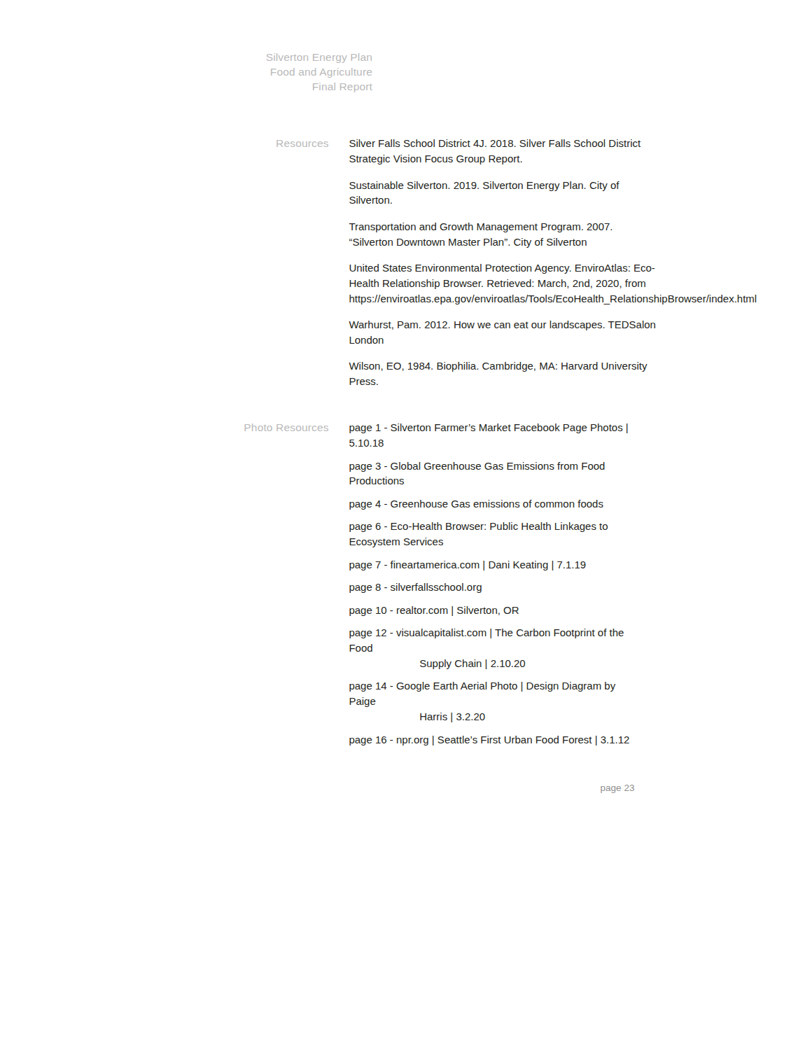Silverton Energy Plan
Food and Agriculture
Final Report
Resources
Silver Falls School District 4J. 2018. Silver Falls School District Strategic Vision Focus Group Report.
Sustainable Silverton. 2019. Silverton Energy Plan. City of Silverton.
Transportation and Growth Management Program. 2007. “Silverton Downtown Master Plan”. City of Silverton
United States Environmental Protection Agency. EnviroAtlas: Eco-Health Relationship Browser. Retrieved: March, 2nd, 2020, from https://enviroatlas.epa.gov/enviroatlas/Tools/EcoHealth_RelationshipBrowser/index.html
Warhurst, Pam. 2012. How we can eat our landscapes. TEDSalon London
Wilson, EO, 1984. Biophilia. Cambridge, MA: Harvard University Press.
Photo Resources
page 1 - Silverton Farmer’s Market Facebook Page Photos | 5.10.18
page 3 - Global Greenhouse Gas Emissions from Food Productions
page 4 - Greenhouse Gas emissions of common foods
page 6 - Eco-Health Browser: Public Health Linkages to Ecosystem Services
page 7 - fineartamerica.com | Dani Keating | 7.1.19
page 8 - silverfallsschool.org
page 10 - realtor.com | Silverton, OR
page 12 - visualcapitalist.com | The Carbon Footprint of the Food Supply Chain | 2.10.20
page 14 - Google Earth Aerial Photo | Design Diagram by Paige Harris | 3.2.20
page 16 - npr.org | Seattle’s First Urban Food Forest | 3.1.12
page 23